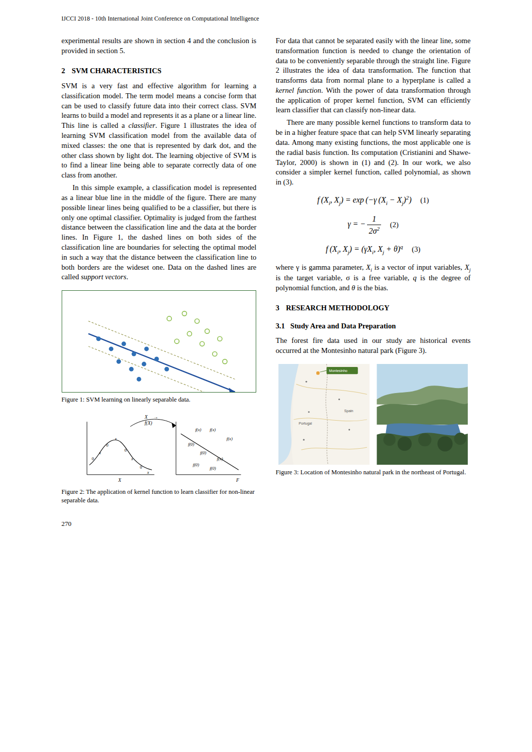IJCCI 2018 - 10th International Joint Conference on Computational Intelligence
experimental results are shown in section 4 and the conclusion is provided in section 5.
2 SVM CHARACTERISTICS
SVM is a very fast and effective algorithm for learning a classification model. The term model means a concise form that can be used to classify future data into their correct class. SVM learns to build a model and represents it as a plane or a linear line. This line is called a classifier. Figure 1 illustrates the idea of learning SVM classification model from the available data of mixed classes: the one that is represented by dark dot, and the other class shown by light dot. The learning objective of SVM is to find a linear line being able to separate correctly data of one class from another.
In this simple example, a classification model is represented as a linear blue line in the middle of the figure. There are many possible linear lines being qualified to be a classifier, but there is only one optimal classifier. Optimality is judged from the farthest distance between the classification line and the data at the border lines. In Figure 1, the dashed lines on both sides of the classification line are boundaries for selecting the optimal model in such a way that the distance between the classification line to both borders are the wideset one. Data on the dashed lines are called support vectors.
Figure 1: SVM learning on linearly separable data.
X 0 x 0 x 0 x 0 x X → f(X) F f(x) f(x) f(x) f(0) f(0) f(x) f(0) f(0)
Figure 2: The application of kernel function to learn classifier for non-linear separable data.
For data that cannot be separated easily with the linear line, some transformation function is needed to change the orientation of data to be conveniently separable through the straight line. Figure 2 illustrates the idea of data transformation. The function that transforms data from normal plane to a hyperplane is called a kernel function. With the power of data transformation through the application of proper kernel function, SVM can efficiently learn classifier that can classify non-linear data.
There are many possible kernel functions to transform data to be in a higher feature space that can help SVM linearly separating data. Among many existing functions, the most applicable one is the radial basis function. Its computation (Cristianini and Shawe-Taylor, 2000) is shown in (1) and (2). In our work, we also consider a simpler kernel function, called polynomial, as shown in (3).
f (Xi, Xj) = exp (−γ (Xi − Xj)2) (1)
γ = − 12σ2 (2)
f (Xi, Xj) = (γXi, Xj + θ)q (3)
where γ is gamma parameter, Xi is a vector of input variables, Xj is the target variable, σ is a free variable, q is the degree of polynomial function, and θ is the bias.
3 RESEARCH METHODOLOGY
3.1 Study Area and Data Preparation
The forest fire data used in our study are historical events occurred at the Montesinho natural park (Figure 3).
Portugal Spain Montesinho
Figure 3: Location of Montesinho natural park in the northeast of Portugal.
270